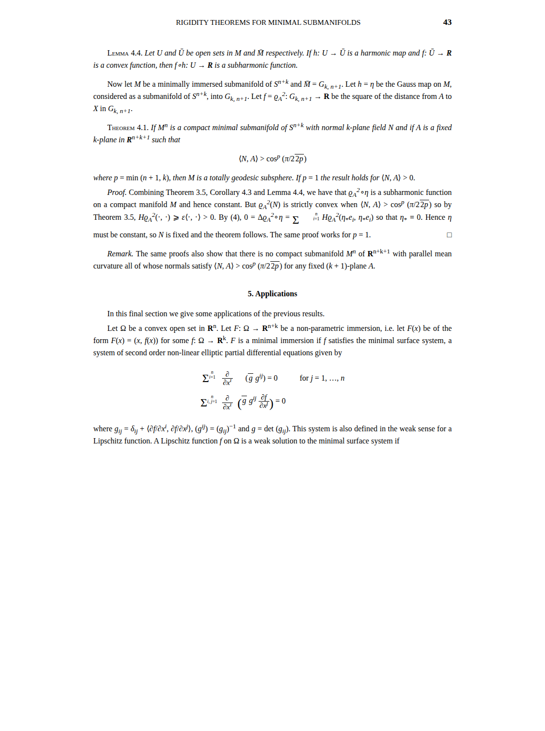RIGIDITY THEOREMS FOR MINIMAL SUBMANIFOLDS 43
Lemma 4.4. Let U and Ū be open sets in M and M̄ respectively. If h: U → Ū is a harmonic map and f: Ū → R is a convex function, then f∘h: U → R is a subharmonic function.
Now let M be a minimally immersed submanifold of Sn+k and M̄ = Gk, n+1. Let h = η be the Gauss map on M, considered as a submanifold of Sn+k, into Gk, n+1. Let f = ϱA2: Gk, n+1 → R be the square of the distance from A to X in Gk, n+1.
Theorem 4.1. If Mn is a compact minimal submanifold of Sn+k with normal k-plane field N and if A is a fixed k-plane in Rn+k+1 such that
⟨N, A⟩ > cosp (π/22p)
where p = min (n + 1, k), then M is a totally geodesic subsphere. If p = 1 the result holds for ⟨N, A⟩ > 0.
Proof. Combining Theorem 3.5, Corollary 4.3 and Lemma 4.4, we have that ϱA2∘η is a subharmonic function on a compact manifold M and hence constant. But ϱA2(N) is strictly convex when ⟨N, A⟩ > cosp (π/22p) so by Theorem 3.5, HϱA2(·, ·) ⩾ ε⟨·, ·⟩ > 0. By (4), 0 = ΔϱA2∘η = Σni=1 HϱA2(η*ei, η*ei) so that η* ≡ 0. Hence η must be constant, so N is fixed and the theorem follows. The same proof works for p = 1. □
Remark. The same proofs also show that there is no compact submanifold Mn of Rn+k+1 with parallel mean curvature all of whose normals satisfy ⟨N, A⟩ > cosp (π/22p) for any fixed (k + 1)-plane A.
5. Applications
In this final section we give some applications of the previous results.
Let Ω be a convex open set in Rn. Let F: Ω → Rn+k be a non-parametric immersion, i.e. let F(x) be of the form F(x) = (x, f(x)) for some f: Ω → Rk. F is a minimal immersion if f satisfies the minimal surface system, a system of second order non-linear elliptic partial differential equations given by
| Σ n i =1 | ∂ ∂ x i | ( g g ij ) = 0 | for j = 1, …, n |
| Σ n i, j =1 | ∂ ∂ x i | ( g g ij ∂ f ∂ x j ) = 0 | |
where gij = δij + ⟨∂f/∂xi, ∂f/∂xj⟩, (gij) = (gij)−1 and g = det (gij). This system is also defined in the weak sense for a Lipschitz function. A Lipschitz function f on Ω is a weak solution to the minimal surface system if